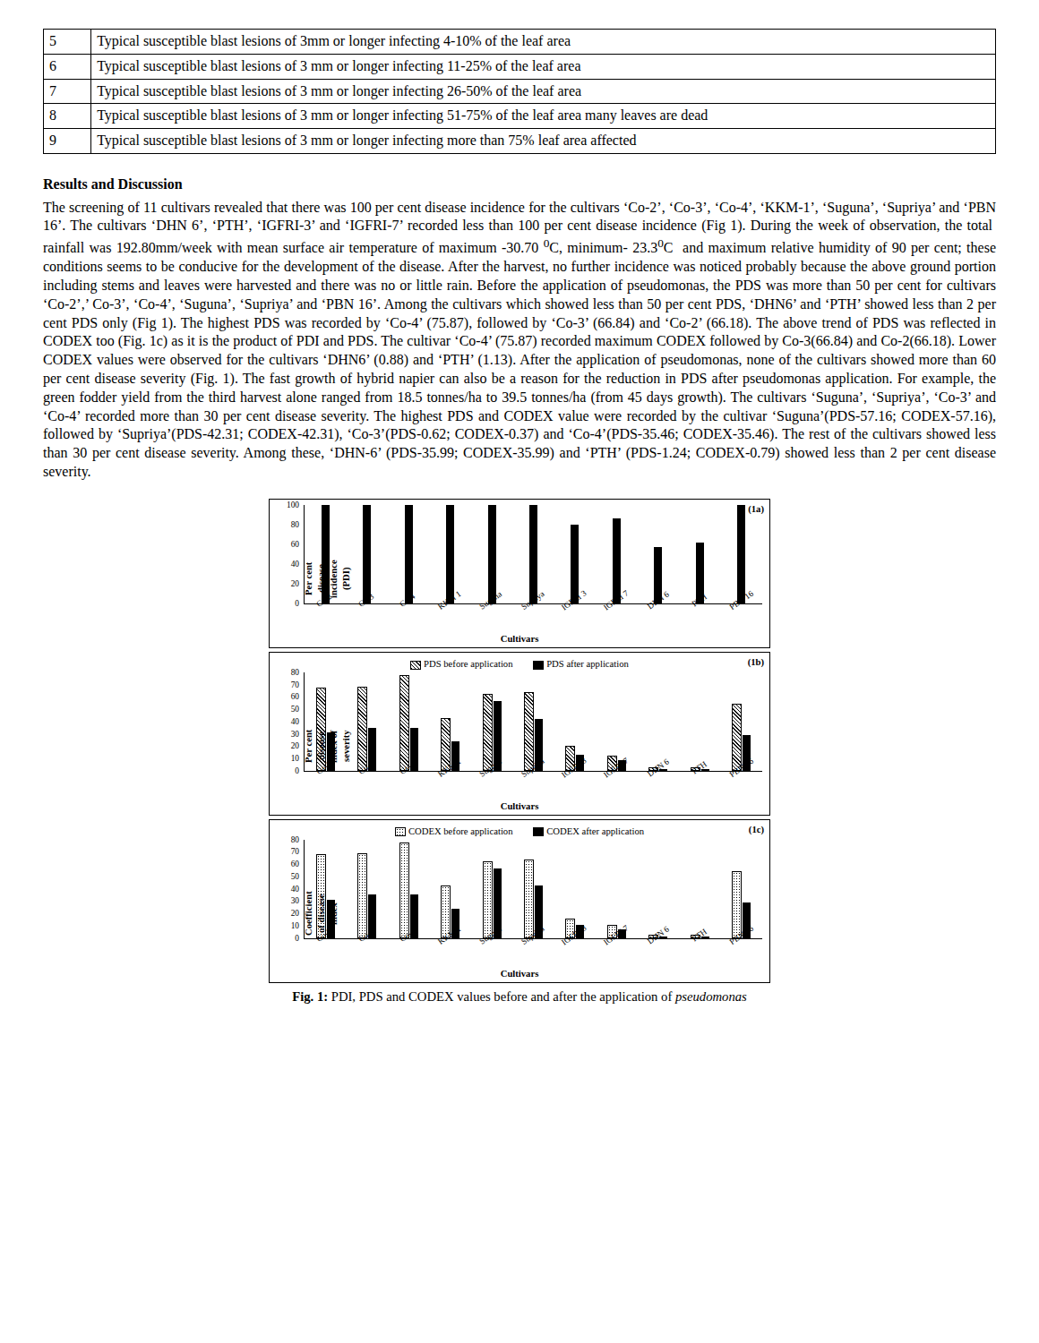| 5 | Typical susceptible blast lesions of 3mm or longer infecting 4-10% of the leaf area |
| 6 | Typical susceptible blast lesions of 3 mm or longer infecting 11-25% of the leaf area |
| 7 | Typical susceptible blast lesions of 3 mm or longer infecting 26-50% of the leaf area |
| 8 | Typical susceptible blast lesions of 3 mm or longer infecting 51-75% of the leaf area many leaves are dead |
| 9 | Typical susceptible blast lesions of 3 mm or longer infecting more than 75% leaf area affected |
Results and Discussion
The screening of 11 cultivars revealed that there was 100 per cent disease incidence for the cultivars ‘Co-2’, ‘Co-3’, ‘Co-4’, ‘KKM-1’, ‘Suguna’, ‘Supriya’ and ‘PBN 16’. The cultivars ‘DHN 6’, ‘PTH’, ‘IGFRI-3’ and ‘IGFRI-7’ recorded less than 100 per cent disease incidence (Fig 1). During the week of observation, the total rainfall was 192.80mm/week with mean surface air temperature of maximum -30.70 0C, minimum- 23.30C and maximum relative humidity of 90 per cent; these conditions seems to be conducive for the development of the disease. After the harvest, no further incidence was noticed probably because the above ground portion including stems and leaves were harvested and there was no or little rain. Before the application of pseudomonas, the PDS was more than 50 per cent for cultivars ‘Co-2’,’ Co-3’, ‘Co-4’, ‘Suguna’, ‘Supriya’ and ‘PBN 16’. Among the cultivars which showed less than 50 per cent PDS, ‘DHN6’ and ‘PTH’ showed less than 2 per cent PDS only (Fig 1). The highest PDS was recorded by ‘Co-4’ (75.87), followed by ‘Co-3’ (66.84) and ‘Co-2’ (66.18). The above trend of PDS was reflected in CODEX too (Fig. 1c) as it is the product of PDI and PDS. The cultivar ‘Co-4’ (75.87) recorded maximum CODEX followed by Co-3(66.84) and Co-2(66.18). Lower CODEX values were observed for the cultivars ‘DHN6’ (0.88) and ‘PTH’ (1.13). After the application of pseudomonas, none of the cultivars showed more than 60 per cent disease severity (Fig. 1). The fast growth of hybrid napier can also be a reason for the reduction in PDS after pseudomonas application. For example, the green fodder yield from the third harvest alone ranged from 18.5 tonnes/ha to 39.5 tonnes/ha (from 45 days growth). The cultivars ‘Suguna’, ‘Supriya’, ‘Co-3’ and ‘Co-4’ recorded more than 30 per cent disease severity. The highest PDS and CODEX value were recorded by the cultivar ‘Suguna’(PDS-57.16; CODEX-57.16), followed by ‘Supriya’(PDS-42.31; CODEX-42.31), ‘Co-3’(PDS-0.62; CODEX-0.37) and ‘Co-4’(PDS-35.46; CODEX-35.46). The rest of the cultivars showed less than 30 per cent disease severity. Among these, ‘DHN-6’ (PDS-35.99; CODEX-35.99) and ‘PTH’ (PDS-1.24; CODEX-0.79) showed less than 2 per cent disease severity.
(1a)
100 80 60 40 20 0
Per cent disease incidence (PDI)
Co-2 Co-3 Co-4 KKM 1 Suguna Supriya IGFRI 3 IGFRI 7 DHN 6 PTH PBN 16
Cultivars
(1b)
PDS before application PDS after application
80 70 60 50 40 30 20 10 0
Per cent disease index of severity
Co-2 Co-3 Co-4 KKM 1 Suguna Supriya IGFRI 3 IGFRI 7 DHN 6 PTH PBN 16
Cultivars
(1c)
CODEX before application CODEX after application
80 70 60 50 40 30 20 10 0
Coefficient of disease index
Co-2 Co-3 Co-4 KKM 1 Suguna Supriya IGFRI 3 IGFRI 7 DHN 6 PTH PBN 16
Cultivars
Fig. 1: PDI, PDS and CODEX values before and after the application of pseudomonas